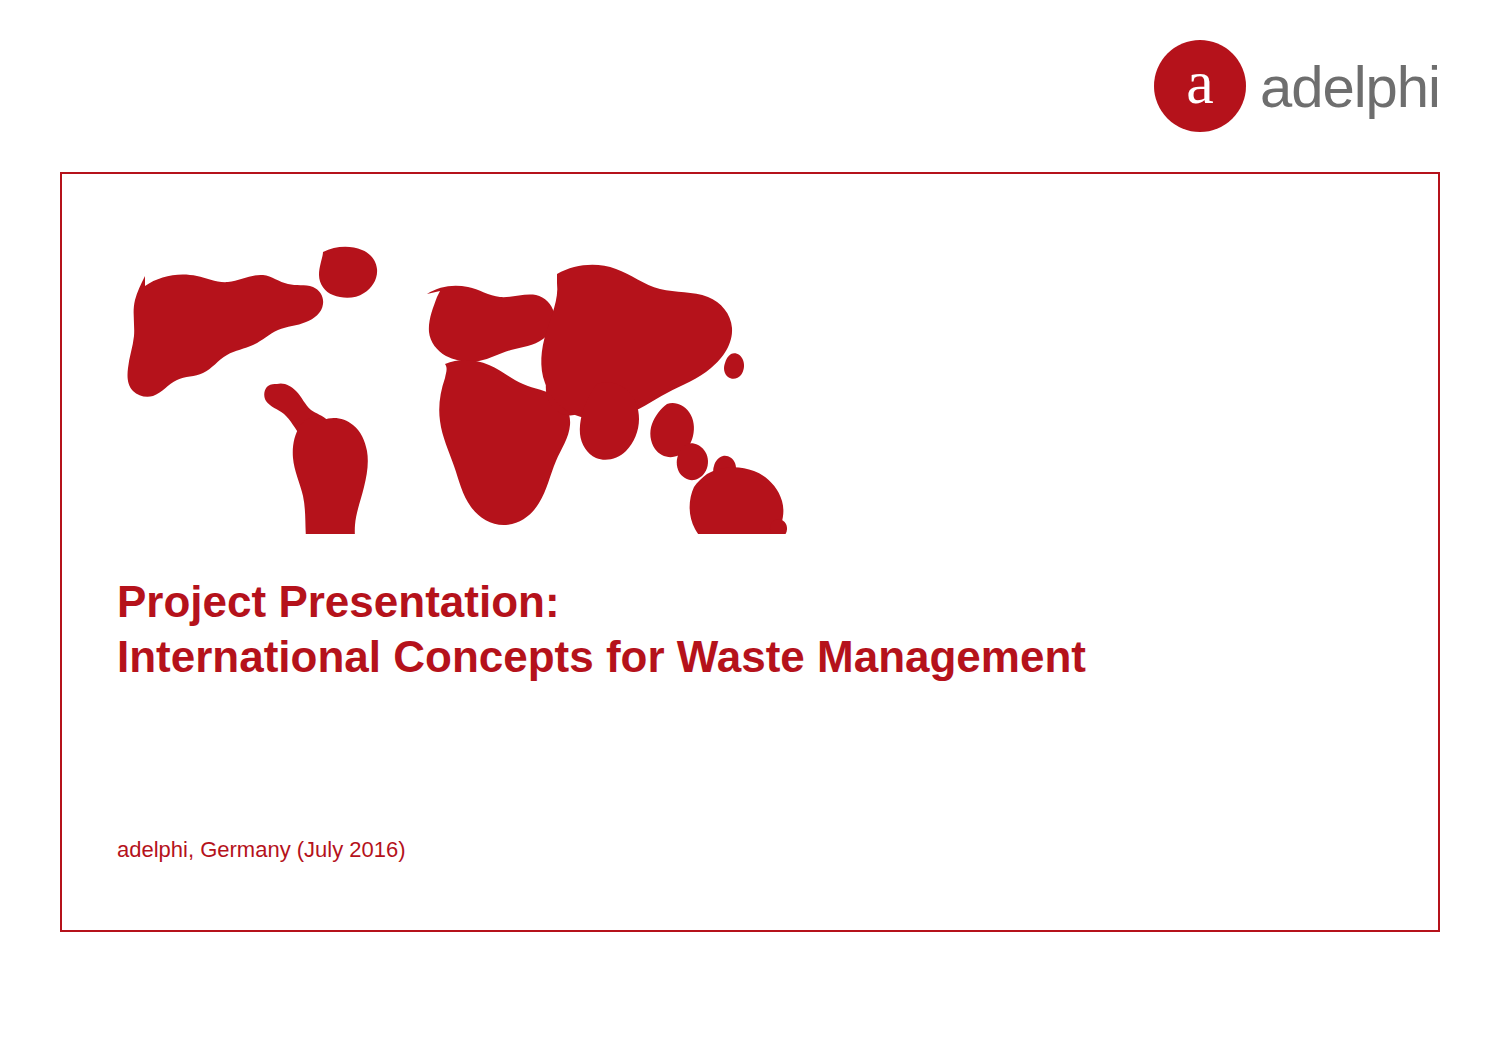a
adelphi
Project Presentation: International Concepts for Waste Management
adelphi, Germany (July 2016)